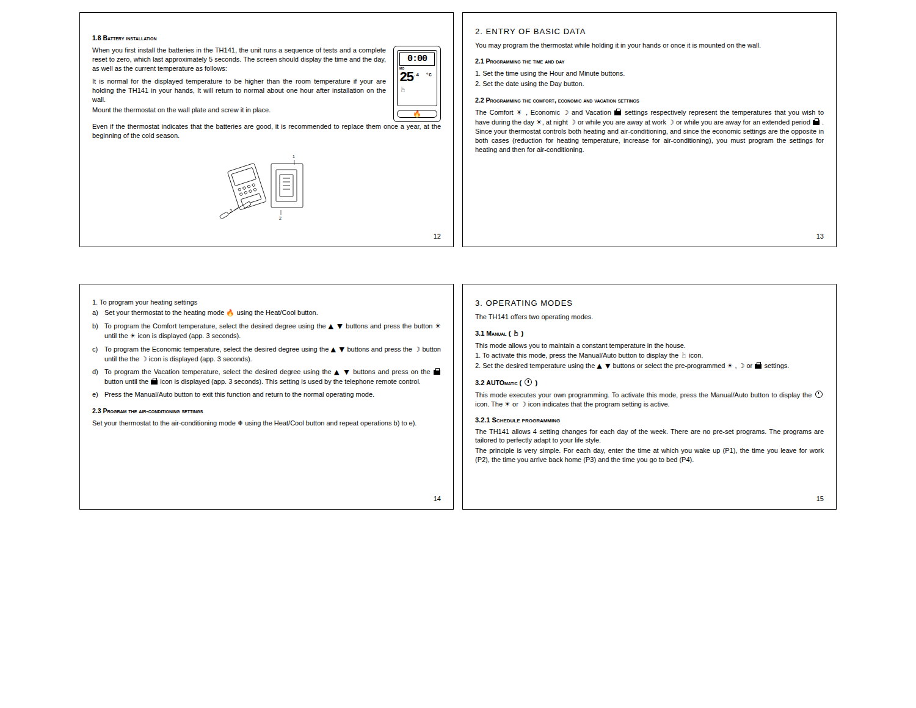1.8 Battery installation
When you first install the batteries in the TH141, the unit runs a sequence of tests and a complete reset to zero, which last approximately 5 seconds. The screen should display the time and the day, as well as the current temperature as follows:
It is normal for the displayed temperature to be higher than the room temperature if your are holding the TH141 in your hands, It will return to normal about one hour after installation on the wall.
Mount the thermostat on the wall plate and screw it in place.
0:00
MO
25.4 °C
Even if the thermostat indicates that the batteries are good, it is recommended to replace them once a year, at the beginning of the cold season.
1 2 3
12
2. ENTRY OF BASIC DATA
You may program the thermostat while holding it in your hands or once it is mounted on the wall.
2.1 Programming the time and day
1. Set the time using the Hour and Minute buttons.
2. Set the date using the Day button.
2.2 Programming the comfort, economic and vacation settings
The Comfort , Economic and Vacation settings respectively represent the temperatures that you wish to have during the day , at night or while you are away at work or while you are away for an extended period . Since your thermostat controls both heating and air-conditioning, and since the economic settings are the opposite in both cases (reduction for heating temperature, increase for air-conditioning), you must program the settings for heating and then for air-conditioning.
13
1. To program your heating settings
a) Set your thermostat to the heating mode using the Heat/Cool button.
b) To program the Comfort temperature, select the desired degree using the buttons and press the button until the icon is displayed (app. 3 seconds).
c) To program the Economic temperature, select the desired degree using the buttons and press the button until the the icon is displayed (app. 3 seconds).
d) To program the Vacation temperature, select the desired degree using the buttons and press on the button until the icon is displayed (app. 3 seconds). This setting is used by the telephone remote control.
e) Press the Manual/Auto button to exit this function and return to the normal operating mode.
2.3 Program the air-conditioning settings
Set your thermostat to the air-conditioning mode using the Heat/Cool button and repeat operations b) to e).
14
3. OPERATING MODES
The TH141 offers two operating modes.
3.1 Manual ( )
This mode allows you to maintain a constant temperature in the house.
1. To activate this mode, press the Manual/Auto button to display the icon.
2. Set the desired temperature using the buttons or select the pre-programmed , or settings.
3.2 AUTOmatic ( )
This mode executes your own programming. To activate this mode, press the Manual/Auto button to display the icon. The or icon indicates that the program setting is active.
3.2.1 Schedule programming
The TH141 allows 4 setting changes for each day of the week. There are no pre-set programs. The programs are tailored to perfectly adapt to your life style.
The principle is very simple. For each day, enter the time at which you wake up (P1), the time you leave for work (P2), the time you arrive back home (P3) and the time you go to bed (P4).
15